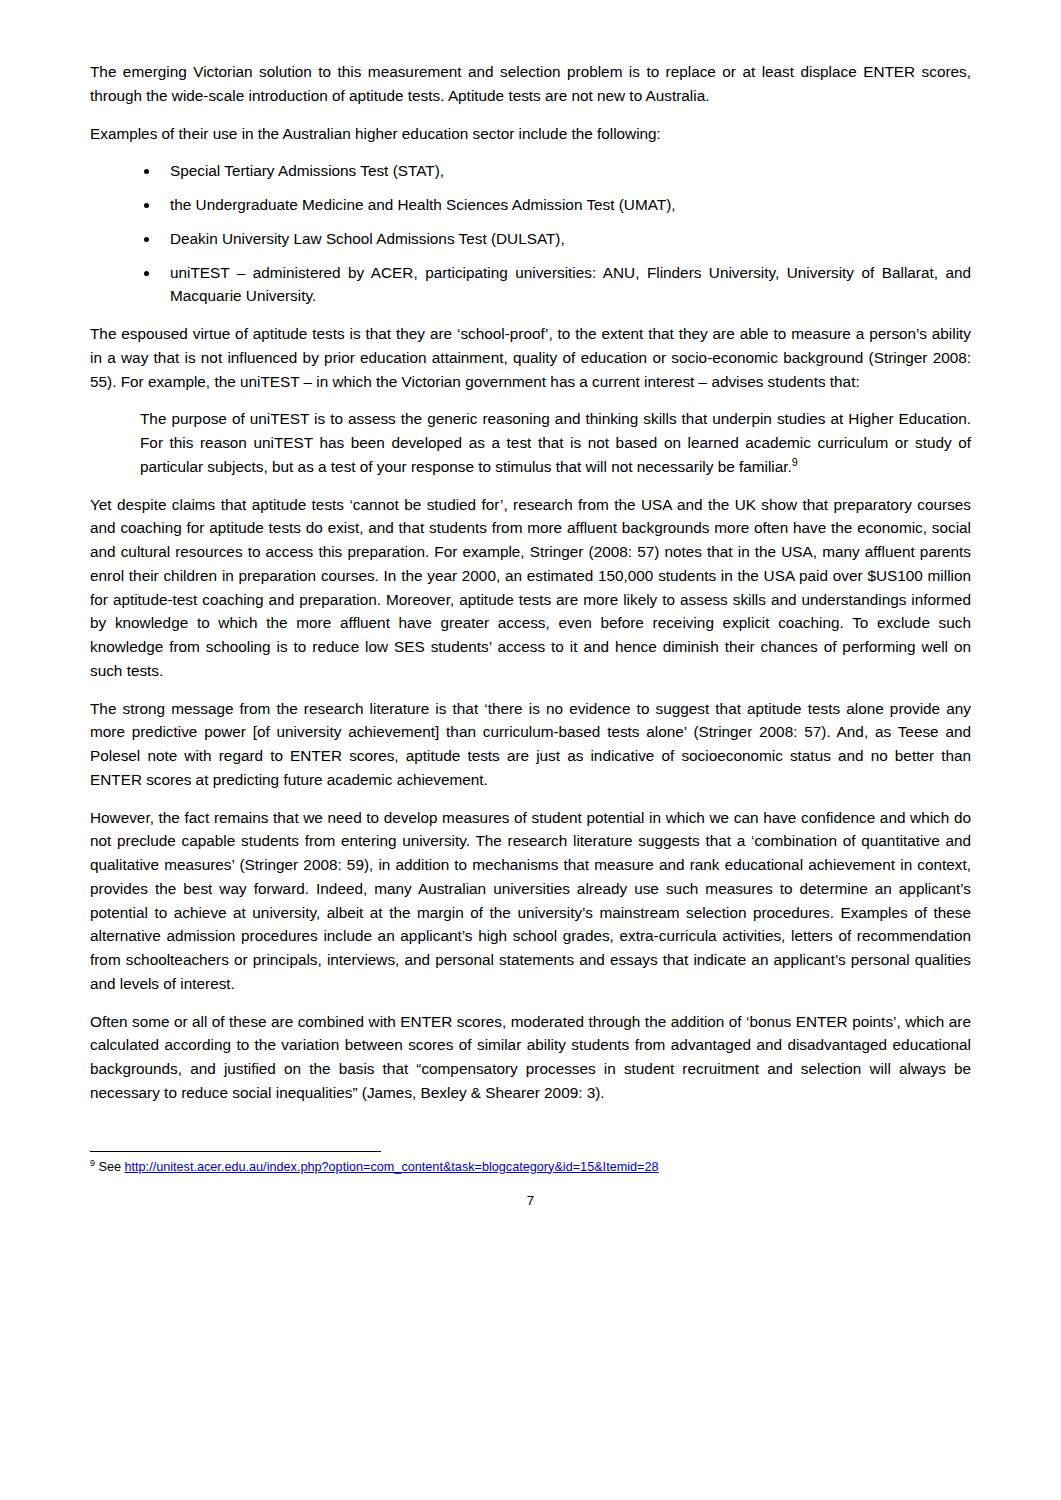The emerging Victorian solution to this measurement and selection problem is to replace or at least displace ENTER scores, through the wide-scale introduction of aptitude tests. Aptitude tests are not new to Australia.
Examples of their use in the Australian higher education sector include the following:
Special Tertiary Admissions Test (STAT),
the Undergraduate Medicine and Health Sciences Admission Test (UMAT),
Deakin University Law School Admissions Test (DULSAT),
uniTEST – administered by ACER, participating universities: ANU, Flinders University, University of Ballarat, and Macquarie University.
The espoused virtue of aptitude tests is that they are ‘school-proof’, to the extent that they are able to measure a person’s ability in a way that is not influenced by prior education attainment, quality of education or socio-economic background (Stringer 2008: 55). For example, the uniTEST – in which the Victorian government has a current interest – advises students that:
The purpose of uniTEST is to assess the generic reasoning and thinking skills that underpin studies at Higher Education. For this reason uniTEST has been developed as a test that is not based on learned academic curriculum or study of particular subjects, but as a test of your response to stimulus that will not necessarily be familiar.9
Yet despite claims that aptitude tests ‘cannot be studied for’, research from the USA and the UK show that preparatory courses and coaching for aptitude tests do exist, and that students from more affluent backgrounds more often have the economic, social and cultural resources to access this preparation. For example, Stringer (2008: 57) notes that in the USA, many affluent parents enrol their children in preparation courses. In the year 2000, an estimated 150,000 students in the USA paid over $US100 million for aptitude-test coaching and preparation. Moreover, aptitude tests are more likely to assess skills and understandings informed by knowledge to which the more affluent have greater access, even before receiving explicit coaching. To exclude such knowledge from schooling is to reduce low SES students’ access to it and hence diminish their chances of performing well on such tests.
The strong message from the research literature is that ‘there is no evidence to suggest that aptitude tests alone provide any more predictive power [of university achievement] than curriculum-based tests alone’ (Stringer 2008: 57). And, as Teese and Polesel note with regard to ENTER scores, aptitude tests are just as indicative of socioeconomic status and no better than ENTER scores at predicting future academic achievement.
However, the fact remains that we need to develop measures of student potential in which we can have confidence and which do not preclude capable students from entering university. The research literature suggests that a ‘combination of quantitative and qualitative measures’ (Stringer 2008: 59), in addition to mechanisms that measure and rank educational achievement in context, provides the best way forward. Indeed, many Australian universities already use such measures to determine an applicant’s potential to achieve at university, albeit at the margin of the university’s mainstream selection procedures. Examples of these alternative admission procedures include an applicant’s high school grades, extra-curricula activities, letters of recommendation from schoolteachers or principals, interviews, and personal statements and essays that indicate an applicant’s personal qualities and levels of interest.
Often some or all of these are combined with ENTER scores, moderated through the addition of ‘bonus ENTER points’, which are calculated according to the variation between scores of similar ability students from advantaged and disadvantaged educational backgrounds, and justified on the basis that “compensatory processes in student recruitment and selection will always be necessary to reduce social inequalities” (James, Bexley & Shearer 2009: 3).
9 See http://unitest.acer.edu.au/index.php?option=com_content&task=blogcategory&id=15&Itemid=28
7